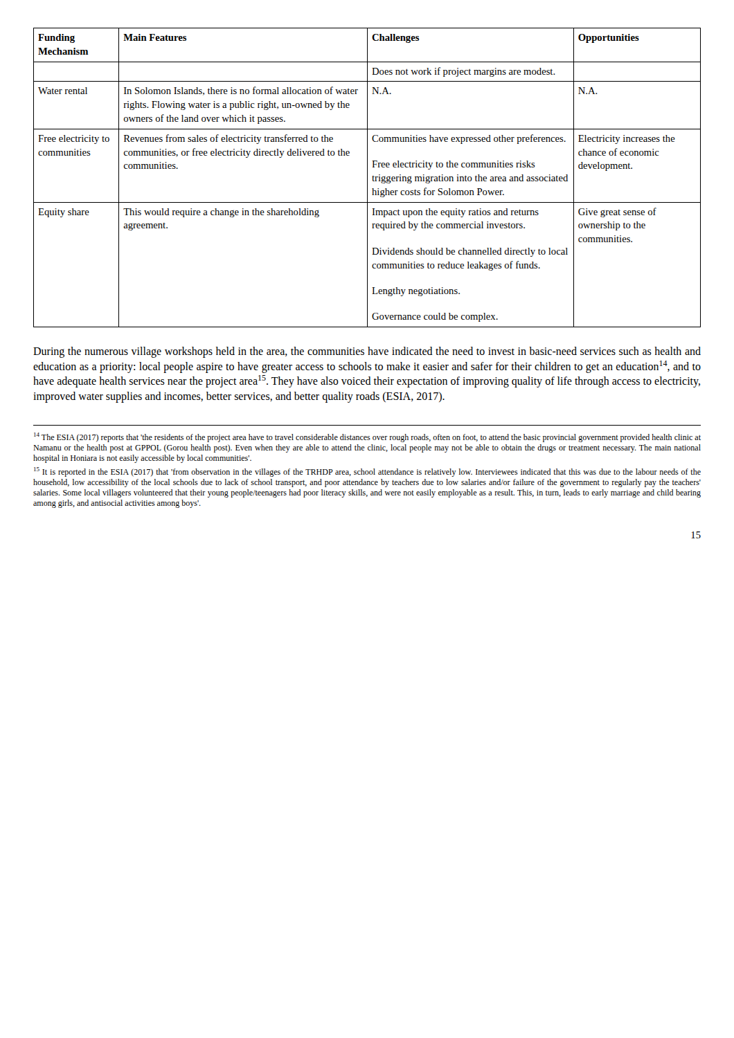| Funding Mechanism | Main Features | Challenges | Opportunities |
| --- | --- | --- | --- |
| | | Does not work if project margins are modest. | |
| Water rental | In Solomon Islands, there is no formal allocation of water rights. Flowing water is a public right, un-owned by the owners of the land over which it passes. | N.A. | N.A. |
| Free electricity to communities | Revenues from sales of electricity transferred to the communities, or free electricity directly delivered to the communities. | Communities have expressed other preferences. Free electricity to the communities risks triggering migration into the area and associated higher costs for Solomon Power. | Electricity increases the chance of economic development. |
| Equity share | This would require a change in the shareholding agreement. | Impact upon the equity ratios and returns required by the commercial investors. Dividends should be channelled directly to local communities to reduce leakages of funds. Lengthy negotiations. Governance could be complex. | Give great sense of ownership to the communities. |
During the numerous village workshops held in the area, the communities have indicated the need to invest in basic-need services such as health and education as a priority: local people aspire to have greater access to schools to make it easier and safer for their children to get an education14, and to have adequate health services near the project area15. They have also voiced their expectation of improving quality of life through access to electricity, improved water supplies and incomes, better services, and better quality roads (ESIA, 2017).
14 The ESIA (2017) reports that 'the residents of the project area have to travel considerable distances over rough roads, often on foot, to attend the basic provincial government provided health clinic at Namanu or the health post at GPPOL (Gorou health post). Even when they are able to attend the clinic, local people may not be able to obtain the drugs or treatment necessary. The main national hospital in Honiara is not easily accessible by local communities'.
15 It is reported in the ESIA (2017) that 'from observation in the villages of the TRHDP area, school attendance is relatively low. Interviewees indicated that this was due to the labour needs of the household, low accessibility of the local schools due to lack of school transport, and poor attendance by teachers due to low salaries and/or failure of the government to regularly pay the teachers' salaries. Some local villagers volunteered that their young people/teenagers had poor literacy skills, and were not easily employable as a result. This, in turn, leads to early marriage and child bearing among girls, and antisocial activities among boys'.
15